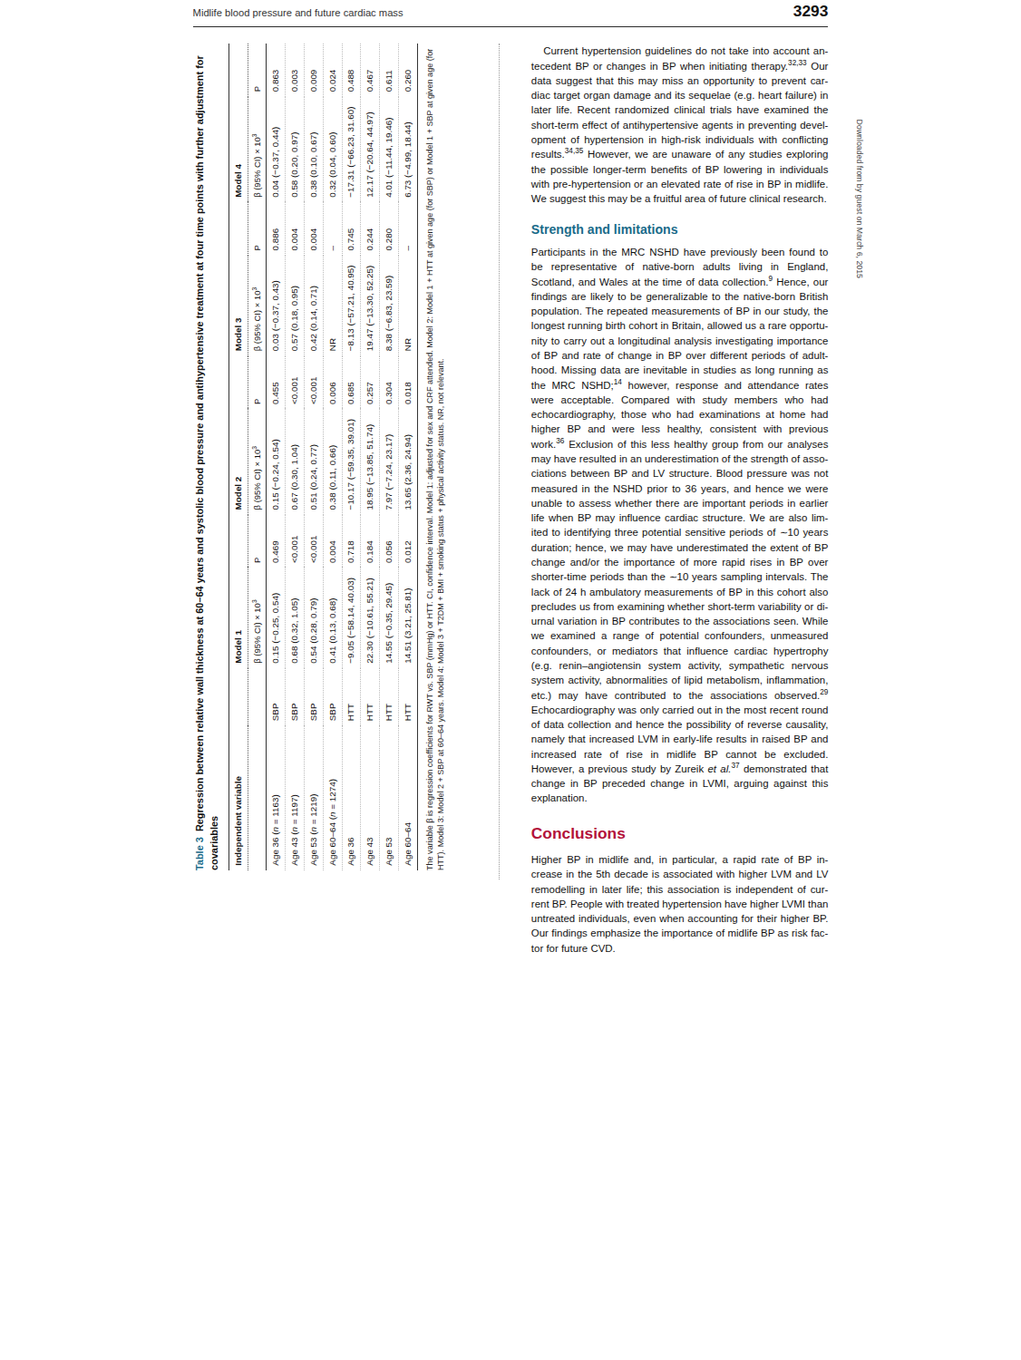Midlife blood pressure and future cardiac mass
3293
Table 3 Regression between relative wall thickness at 60–64 years and systolic blood pressure and antihypertensive treatment at four time points with further adjustment for covariables
| Independent variable | | Model 1 | Model 2 | Model 3 | Model 4 |
| --- | --- | --- | --- | --- | --- |
| | | β (95% CI) × 10 3 | P | β (95% CI) × 10 3 | P | β (95% CI) × 10 3 | P | β (95% CI) × 10 3 | P |
| Age 36 ( n = 1163) | SBP | 0.15 (−0.25, 0.54) | 0.469 | 0.15 (−0.24, 0.54) | 0.455 | 0.03 (−0.37, 0.43) | 0.886 | 0.04 (−0.37, 0.44) | 0.863 |
| Age 43 ( n = 1197) | SBP | 0.68 (0.32, 1.05) | <0.001 | 0.67 (0.30, 1.04) | <0.001 | 0.57 (0.18, 0.95) | 0.004 | 0.58 (0.20, 0.97) | 0.003 |
| Age 53 ( n = 1219) | SBP | 0.54 (0.28, 0.79) | <0.001 | 0.51 (0.24, 0.77) | <0.001 | 0.42 (0.14, 0.71) | 0.004 | 0.38 (0.10, 0.67) | 0.009 |
| Age 60–64 ( n = 1274) | SBP | 0.41 (0.13, 0.68) | 0.004 | 0.38 (0.11, 0.66) | 0.006 | NR | – | 0.32 (0.04, 0.60) | 0.024 |
| Age 36 | HTT | −9.05 (−58.14, 40.03) | 0.718 | −10.17 (−59.35, 39.01) | 0.685 | −8.13 (−57.21, 40.95) | 0.745 | −17.31 (−66.23, 31.60) | 0.488 |
| Age 43 | HTT | 22.30 (−10.61, 55.21) | 0.184 | 18.95 (−13.85, 51.74) | 0.257 | 19.47 (−13.30, 52.25) | 0.244 | 12.17 (−20.64, 44.97) | 0.467 |
| Age 53 | HTT | 14.55 (−0.35, 29.45) | 0.056 | 7.97 (−7.24, 23.17) | 0.304 | 8.38 (−6.83, 23.59) | 0.280 | 4.01 (−11.44, 19.46) | 0.611 |
| Age 60–64 | HTT | 14.51 (3.21, 25.81) | 0.012 | 13.65 (2.36, 24.94) | 0.018 | NR | – | 6.73 (−4.99, 18.44) | 0.260 |
The variable β is regression coefficients for RWT vs. SBP (mmHg) or HTT. CI, confidence interval. Model 1: adjusted for sex and CRF attended. Model 2: Model 1 + HTT at given age (for SBP) or Model 1 + SBP at given age (for HTT). Model 3: Model 2 + SBP at 60–64 years. Model 4: Model 3 + T2DM + BMI + smoking status + physical activity status. NR, not relevant.
Current hypertension guidelines do not take into account antecedent BP or changes in BP when initiating therapy.32,33 Our data suggest that this may miss an opportunity to prevent cardiac target organ damage and its sequelae (e.g. heart failure) in later life. Recent randomized clinical trials have examined the short-term effect of antihypertensive agents in preventing development of hypertension in high-risk individuals with conflicting results.34,35 However, we are unaware of any studies exploring the possible longer-term benefits of BP lowering in individuals with pre-hypertension or an elevated rate of rise in BP in midlife. We suggest this may be a fruitful area of future clinical research.
Strength and limitations
Participants in the MRC NSHD have previously been found to be representative of native-born adults living in England, Scotland, and Wales at the time of data collection.9 Hence, our findings are likely to be generalizable to the native-born British population. The repeated measurements of BP in our study, the longest running birth cohort in Britain, allowed us a rare opportunity to carry out a longitudinal analysis investigating importance of BP and rate of change in BP over different periods of adulthood. Missing data are inevitable in studies as long running as the MRC NSHD;14 however, response and attendance rates were acceptable. Compared with study members who had echocardiography, those who had examinations at home had higher BP and were less healthy, consistent with previous work.36 Exclusion of this less healthy group from our analyses may have resulted in an underestimation of the strength of associations between BP and LV structure. Blood pressure was not measured in the NSHD prior to 36 years, and hence we were unable to assess whether there are important periods in earlier life when BP may influence cardiac structure. We are also limited to identifying three potential sensitive periods of ∼10 years duration; hence, we may have underestimated the extent of BP change and/or the importance of more rapid rises in BP over shorter-time periods than the ∼10 years sampling intervals. The lack of 24 h ambulatory measurements of BP in this cohort also precludes us from examining whether short-term variability or diurnal variation in BP contributes to the associations seen. While we examined a range of potential confounders, unmeasured confounders, or mediators that influence cardiac hypertrophy (e.g. renin–angiotensin system activity, sympathetic nervous system activity, abnormalities of lipid metabolism, inflammation, etc.) may have contributed to the associations observed.29 Echocardiography was only carried out in the most recent round of data collection and hence the possibility of reverse causality, namely that increased LVM in early-life results in raised BP and increased rate of rise in midlife BP cannot be excluded. However, a previous study by Zureik et al.37 demonstrated that change in BP preceded change in LVMI, arguing against this explanation.
Conclusions
Higher BP in midlife and, in particular, a rapid rate of BP increase in the 5th decade is associated with higher LVM and LV remodelling in later life; this association is independent of current BP. People with treated hypertension have higher LVMI than untreated individuals, even when accounting for their higher BP. Our findings emphasize the importance of midlife BP as risk factor for future CVD.
Downloaded from by guest on March 6, 2015